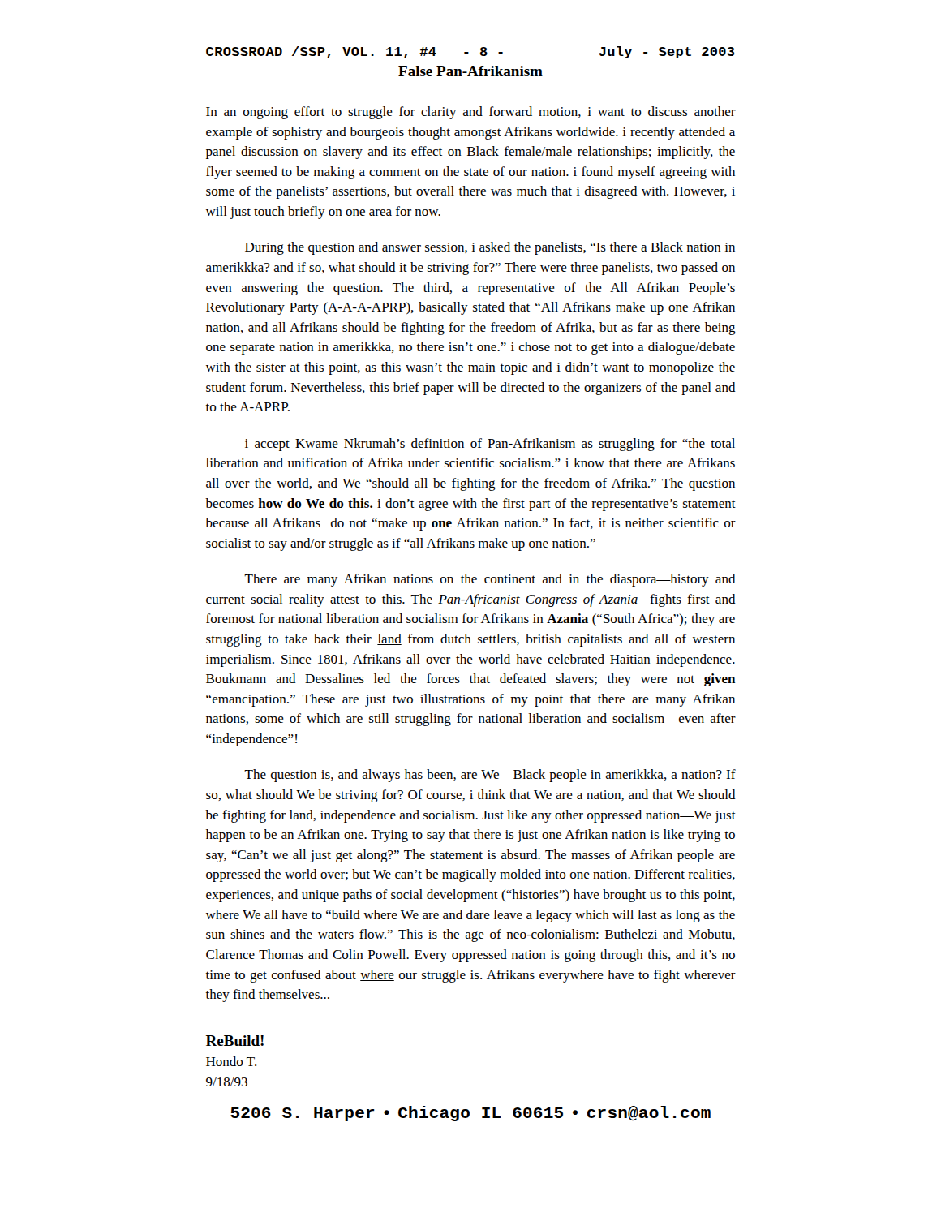CROSSROAD /SSP, VOL. 11, #4 - 8 - July - Sept 2003
False Pan-Afrikanism
In an ongoing effort to struggle for clarity and forward motion, i want to discuss another example of sophistry and bourgeois thought amongst Afrikans worldwide. i recently attended a panel discussion on slavery and its effect on Black female/male relationships; implicitly, the flyer seemed to be making a comment on the state of our nation. i found myself agreeing with some of the panelists’ assertions, but overall there was much that i disagreed with. However, i will just touch briefly on one area for now.
During the question and answer session, i asked the panelists, “Is there a Black nation in amerikkka? and if so, what should it be striving for?” There were three panelists, two passed on even answering the question. The third, a representative of the All Afrikan People’s Revolutionary Party (A-A-A-APRP), basically stated that “All Afrikans make up one Afrikan nation, and all Afrikans should be fighting for the freedom of Afrika, but as far as there being one separate nation in amerikkka, no there isn’t one.” i chose not to get into a dialogue/debate with the sister at this point, as this wasn’t the main topic and i didn’t want to monopolize the student forum. Nevertheless, this brief paper will be directed to the organizers of the panel and to the A-APRP.
i accept Kwame Nkrumah’s definition of Pan-Afrikanism as struggling for “the total liberation and unification of Afrika under scientific socialism.” i know that there are Afrikans all over the world, and We “should all be fighting for the freedom of Afrika.” The question becomes how do We do this. i don’t agree with the first part of the representative’s statement because all Afrikans do not “make up one Afrikan nation.” In fact, it is neither scientific or socialist to say and/or struggle as if “all Afrikans make up one nation.”
There are many Afrikan nations on the continent and in the diaspora—history and current social reality attest to this. The Pan-Africanist Congress of Azania fights first and foremost for national liberation and socialism for Afrikans in Azania (“South Africa”); they are struggling to take back their land from dutch settlers, british capitalists and all of western imperialism. Since 1801, Afrikans all over the world have celebrated Haitian independence. Boukmann and Dessalines led the forces that defeated slavers; they were not given “emancipation.” These are just two illustrations of my point that there are many Afrikan nations, some of which are still struggling for national liberation and socialism—even after “independence”!
The question is, and always has been, are We—Black people in amerikkka, a nation? If so, what should We be striving for? Of course, i think that We are a nation, and that We should be fighting for land, independence and socialism. Just like any other oppressed nation—We just happen to be an Afrikan one. Trying to say that there is just one Afrikan nation is like trying to say, “Can’t we all just get along?” The statement is absurd. The masses of Afrikan people are oppressed the world over; but We can’t be magically molded into one nation. Different realities, experiences, and unique paths of social development (“histories”) have brought us to this point, where We all have to “build where We are and dare leave a legacy which will last as long as the sun shines and the waters flow.” This is the age of neo-colonialism: Buthelezi and Mobutu, Clarence Thomas and Colin Powell. Every oppressed nation is going through this, and it’s no time to get confused about where our struggle is. Afrikans everywhere have to fight wherever they find themselves...
ReBuild!
Hondo T.
9/18/93
5206 S. Harper•Chicago IL 60615•crsn@aol.com